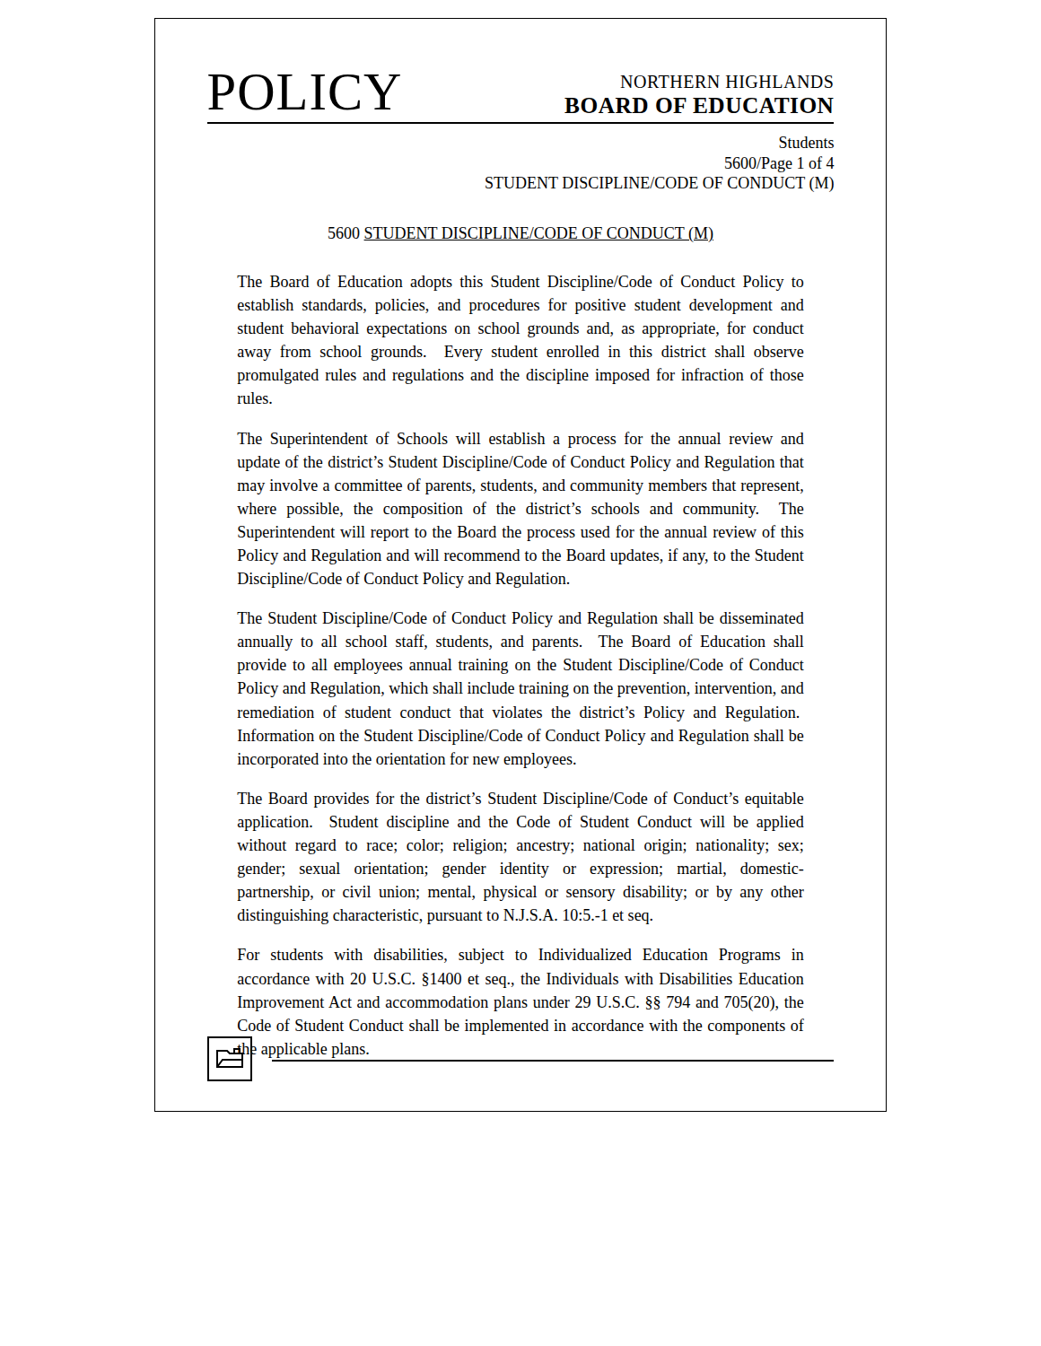POLICY
NORTHERN HIGHLANDS
BOARD OF EDUCATION
Students
5600/Page 1 of 4
STUDENT DISCIPLINE/CODE OF CONDUCT (M)
5600 STUDENT DISCIPLINE/CODE OF CONDUCT (M)
The Board of Education adopts this Student Discipline/Code of Conduct Policy to establish standards, policies, and procedures for positive student development and student behavioral expectations on school grounds and, as appropriate, for conduct away from school grounds. Every student enrolled in this district shall observe promulgated rules and regulations and the discipline imposed for infraction of those rules.
The Superintendent of Schools will establish a process for the annual review and update of the district’s Student Discipline/Code of Conduct Policy and Regulation that may involve a committee of parents, students, and community members that represent, where possible, the composition of the district’s schools and community. The Superintendent will report to the Board the process used for the annual review of this Policy and Regulation and will recommend to the Board updates, if any, to the Student Discipline/Code of Conduct Policy and Regulation.
The Student Discipline/Code of Conduct Policy and Regulation shall be disseminated annually to all school staff, students, and parents. The Board of Education shall provide to all employees annual training on the Student Discipline/Code of Conduct Policy and Regulation, which shall include training on the prevention, intervention, and remediation of student conduct that violates the district’s Policy and Regulation. Information on the Student Discipline/Code of Conduct Policy and Regulation shall be incorporated into the orientation for new employees.
The Board provides for the district’s Student Discipline/Code of Conduct’s equitable application. Student discipline and the Code of Student Conduct will be applied without regard to race; color; religion; ancestry; national origin; nationality; sex; gender; sexual orientation; gender identity or expression; martial, domestic-partnership, or civil union; mental, physical or sensory disability; or by any other distinguishing characteristic, pursuant to N.J.S.A. 10:5.-1 et seq.
For students with disabilities, subject to Individualized Education Programs in accordance with 20 U.S.C. §1400 et seq., the Individuals with Disabilities Education Improvement Act and accommodation plans under 29 U.S.C. §§ 794 and 705(20), the Code of Student Conduct shall be implemented in accordance with the components of the applicable plans.